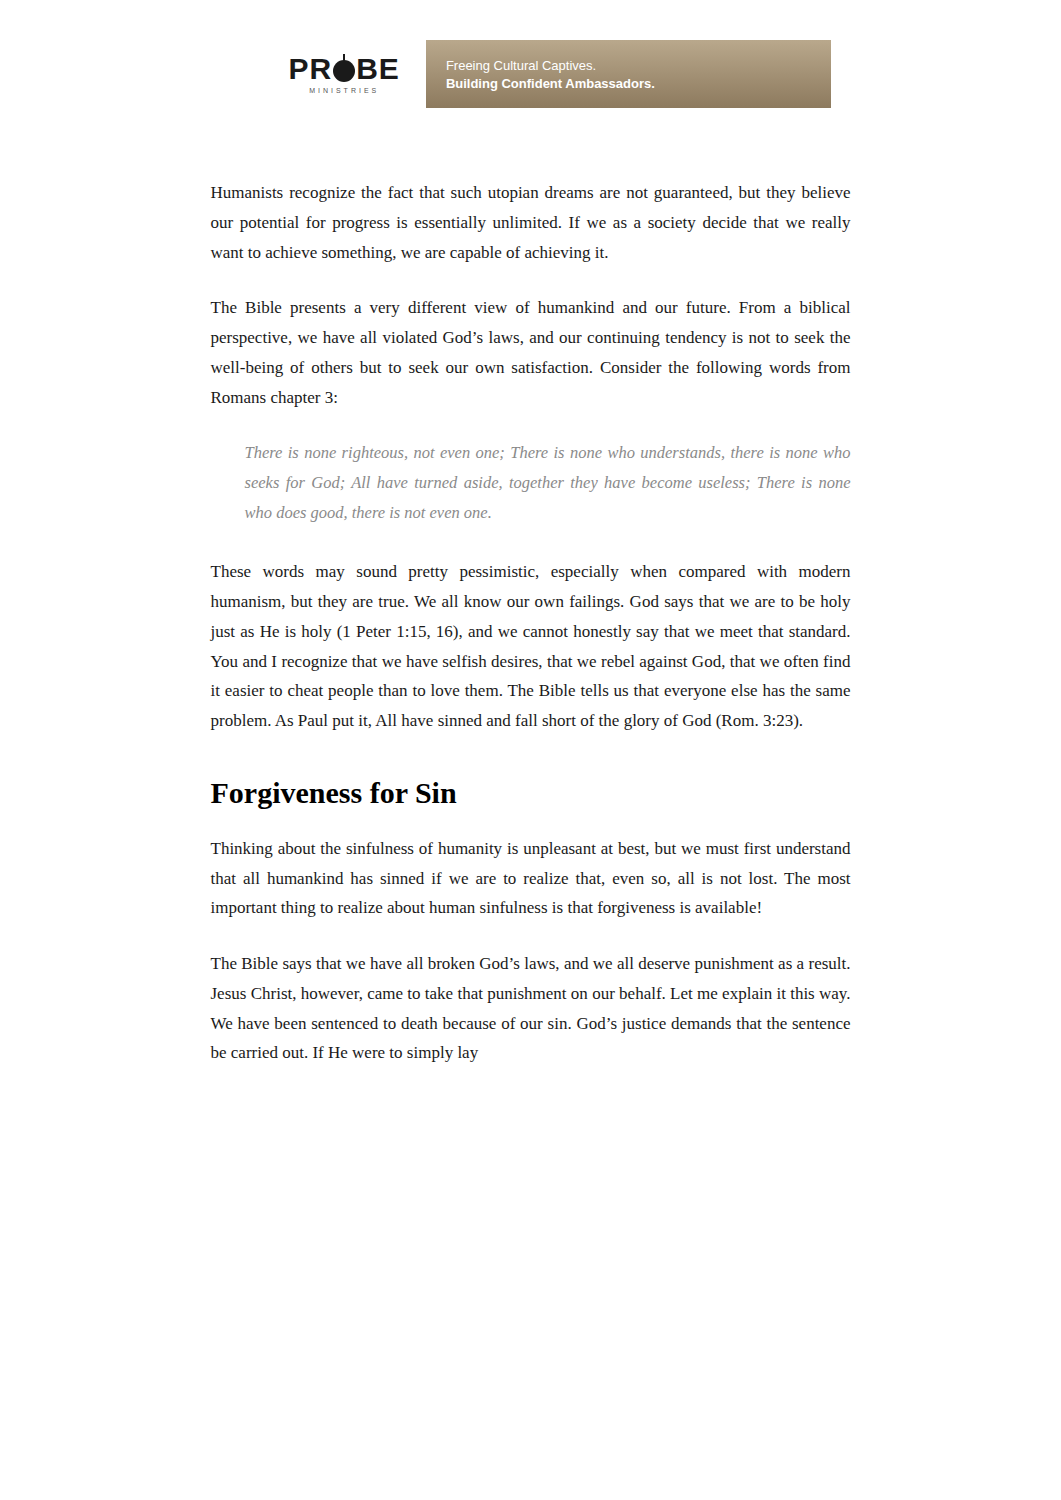PR BE
MINISTRIES
Freeing Cultural Captives.
Building Confident Ambassadors.
Humanists recognize the fact that such utopian dreams are not guaranteed, but they believe our potential for progress is essentially unlimited. If we as a society decide that we really want to achieve something, we are capable of achieving it.
The Bible presents a very different view of humankind and our future. From a biblical perspective, we have all violated God’s laws, and our continuing tendency is not to seek the well-being of others but to seek our own satisfaction. Consider the following words from Romans chapter 3:
There is none righteous, not even one; There is none who understands, there is none who seeks for God; All have turned aside, together they have become useless; There is none who does good, there is not even one.
These words may sound pretty pessimistic, especially when compared with modern humanism, but they are true. We all know our own failings. God says that we are to be holy just as He is holy (1 Peter 1:15, 16), and we cannot honestly say that we meet that standard. You and I recognize that we have selfish desires, that we rebel against God, that we often find it easier to cheat people than to love them. The Bible tells us that everyone else has the same problem. As Paul put it, All have sinned and fall short of the glory of God (Rom. 3:23).
Forgiveness for Sin
Thinking about the sinfulness of humanity is unpleasant at best, but we must first understand that all humankind has sinned if we are to realize that, even so, all is not lost. The most important thing to realize about human sinfulness is that forgiveness is available!
The Bible says that we have all broken God’s laws, and we all deserve punishment as a result. Jesus Christ, however, came to take that punishment on our behalf. Let me explain it this way. We have been sentenced to death because of our sin. God’s justice demands that the sentence be carried out. If He were to simply lay